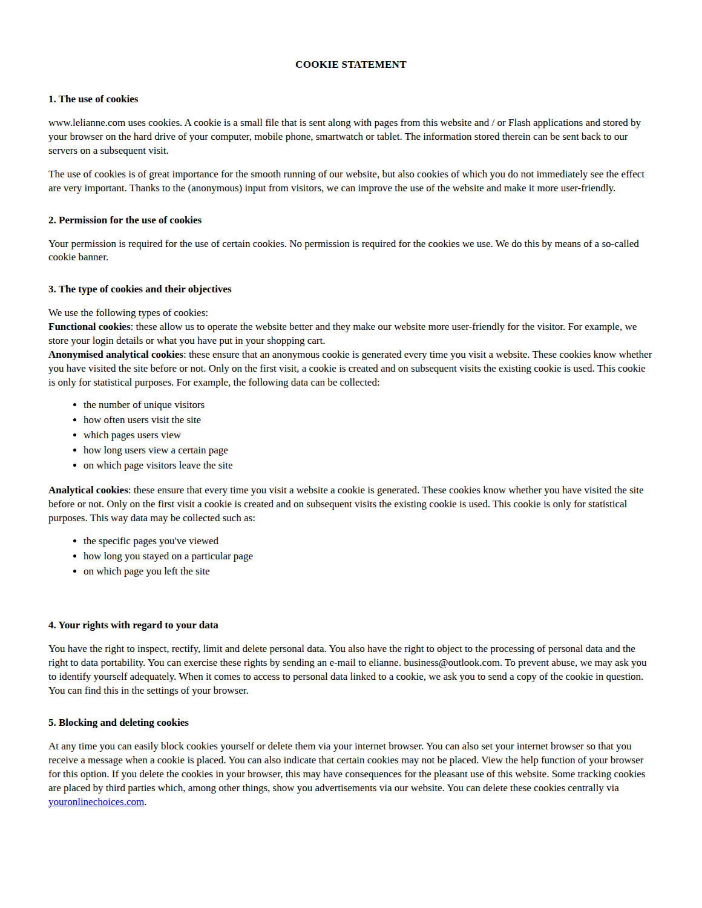COOKIE STATEMENT
1. The use of cookies
www.lelianne.com uses cookies. A cookie is a small file that is sent along with pages from this website and / or Flash applications and stored by your browser on the hard drive of your computer, mobile phone, smartwatch or tablet. The information stored therein can be sent back to our servers on a subsequent visit.
The use of cookies is of great importance for the smooth running of our website, but also cookies of which you do not immediately see the effect are very important. Thanks to the (anonymous) input from visitors, we can improve the use of the website and make it more user-friendly.
2. Permission for the use of cookies
Your permission is required for the use of certain cookies. No permission is required for the cookies we use. We do this by means of a so-called cookie banner.
3. The type of cookies and their objectives
We use the following types of cookies:
Functional cookies: these allow us to operate the website better and they make our website more user-friendly for the visitor. For example, we store your login details or what you have put in your shopping cart.
Anonymised analytical cookies: these ensure that an anonymous cookie is generated every time you visit a website. These cookies know whether you have visited the site before or not. Only on the first visit, a cookie is created and on subsequent visits the existing cookie is used. This cookie is only for statistical purposes. For example, the following data can be collected:
the number of unique visitors
how often users visit the site
which pages users view
how long users view a certain page
on which page visitors leave the site
Analytical cookies: these ensure that every time you visit a website a cookie is generated. These cookies know whether you have visited the site before or not. Only on the first visit a cookie is created and on subsequent visits the existing cookie is used. This cookie is only for statistical purposes. This way data may be collected such as:
the specific pages you've viewed
how long you stayed on a particular page
on which page you left the site
4. Your rights with regard to your data
You have the right to inspect, rectify, limit and delete personal data. You also have the right to object to the processing of personal data and the right to data portability. You can exercise these rights by sending an e-mail to elianne. business@outlook.com. To prevent abuse, we may ask you to identify yourself adequately. When it comes to access to personal data linked to a cookie, we ask you to send a copy of the cookie in question. You can find this in the settings of your browser.
5. Blocking and deleting cookies
At any time you can easily block cookies yourself or delete them via your internet browser. You can also set your internet browser so that you receive a message when a cookie is placed. You can also indicate that certain cookies may not be placed. View the help function of your browser for this option. If you delete the cookies in your browser, this may have consequences for the pleasant use of this website. Some tracking cookies are placed by third parties which, among other things, show you advertisements via our website. You can delete these cookies centrally via youronlinechoices.com.